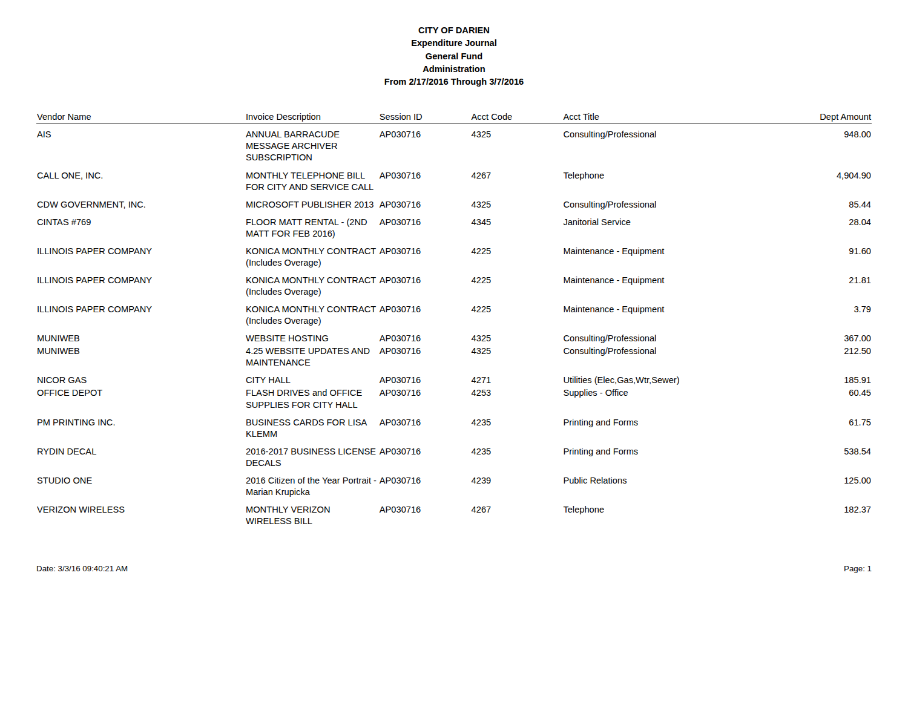CITY OF DARIEN
Expenditure Journal
General Fund
Administration
From 2/17/2016 Through 3/7/2016
| Vendor Name | Invoice Description | Session ID | Acct Code | Acct Title | Dept Amount |
| --- | --- | --- | --- | --- | --- |
| AIS | ANNUAL BARRACUDE MESSAGE ARCHIVER SUBSCRIPTION | AP030716 | 4325 | Consulting/Professional | 948.00 |
| CALL ONE, INC. | MONTHLY TELEPHONE BILL FOR CITY AND SERVICE CALL | AP030716 | 4267 | Telephone | 4,904.90 |
| CDW GOVERNMENT, INC. | MICROSOFT PUBLISHER 2013 | AP030716 | 4325 | Consulting/Professional | 85.44 |
| CINTAS #769 | FLOOR MATT RENTAL - (2ND MATT FOR FEB 2016) | AP030716 | 4345 | Janitorial Service | 28.04 |
| ILLINOIS PAPER COMPANY | KONICA MONTHLY CONTRACT (Includes Overage) | AP030716 | 4225 | Maintenance - Equipment | 91.60 |
| ILLINOIS PAPER COMPANY | KONICA MONTHLY CONTRACT (Includes Overage) | AP030716 | 4225 | Maintenance - Equipment | 21.81 |
| ILLINOIS PAPER COMPANY | KONICA MONTHLY CONTRACT (Includes Overage) | AP030716 | 4225 | Maintenance - Equipment | 3.79 |
| MUNIWEB | WEBSITE HOSTING | AP030716 | 4325 | Consulting/Professional | 367.00 |
| MUNIWEB | 4.25 WEBSITE UPDATES AND MAINTENANCE | AP030716 | 4325 | Consulting/Professional | 212.50 |
| NICOR GAS | CITY HALL | AP030716 | 4271 | Utilities (Elec,Gas,Wtr,Sewer) | 185.91 |
| OFFICE DEPOT | FLASH DRIVES and OFFICE SUPPLIES FOR CITY HALL | AP030716 | 4253 | Supplies - Office | 60.45 |
| PM PRINTING INC. | BUSINESS CARDS FOR LISA KLEMM | AP030716 | 4235 | Printing and Forms | 61.75 |
| RYDIN DECAL | 2016-2017 BUSINESS LICENSE DECALS | AP030716 | 4235 | Printing and Forms | 538.54 |
| STUDIO ONE | 2016 Citizen of the Year Portrait -Marian Krupicka | AP030716 | 4239 | Public Relations | 125.00 |
| VERIZON WIRELESS | MONTHLY VERIZON WIRELESS BILL | AP030716 | 4267 | Telephone | 182.37 |
Date: 3/3/16 09:40:21 AM Page: 1